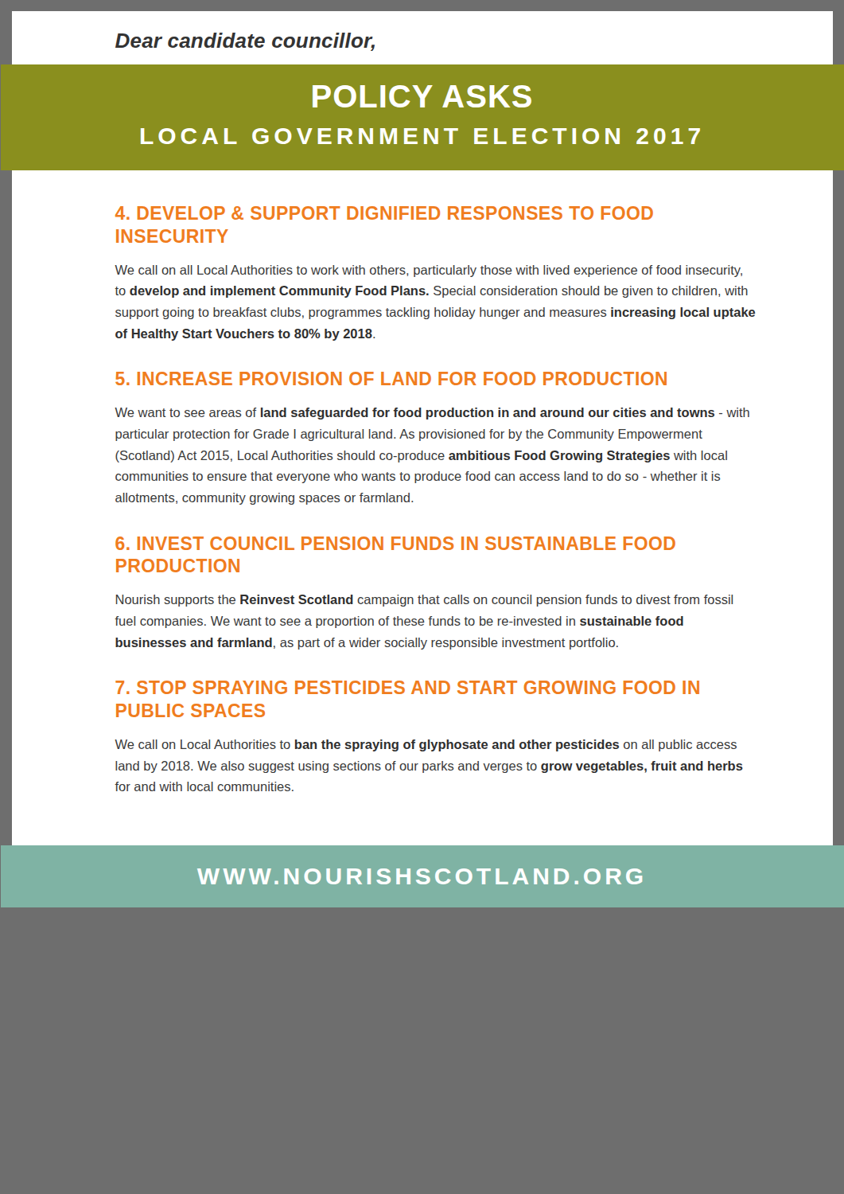Dear candidate councillor,
POLICY ASKS
LOCAL GOVERNMENT ELECTION 2017
4. Develop & support dignified responses to food insecurity
We call on all Local Authorities to work with others, particularly those with lived experience of food insecurity, to develop and implement Community Food Plans. Special consideration should be given to children, with support going to breakfast clubs, programmes tackling holiday hunger and measures increasing local uptake of Healthy Start Vouchers to 80% by 2018.
5. Increase provision of land for food production
We want to see areas of land safeguarded for food production in and around our cities and towns - with particular protection for Grade I agricultural land. As provisioned for by the Community Empowerment (Scotland) Act 2015, Local Authorities should co-produce ambitious Food Growing Strategies with local communities to ensure that everyone who wants to produce food can access land to do so - whether it is allotments, community growing spaces or farmland.
6. Invest council pension funds in sustainable food production
Nourish supports the Reinvest Scotland campaign that calls on council pension funds to divest from fossil fuel companies. We want to see a proportion of these funds to be re-invested in sustainable food businesses and farmland, as part of a wider socially responsible investment portfolio.
7. Stop spraying pesticides and start growing food in public spaces
We call on Local Authorities to ban the spraying of glyphosate and other pesticides on all public access land by 2018. We also suggest using sections of our parks and verges to grow vegetables, fruit and herbs for and with local communities.
WWW.NOURISHSCOTLAND.ORG